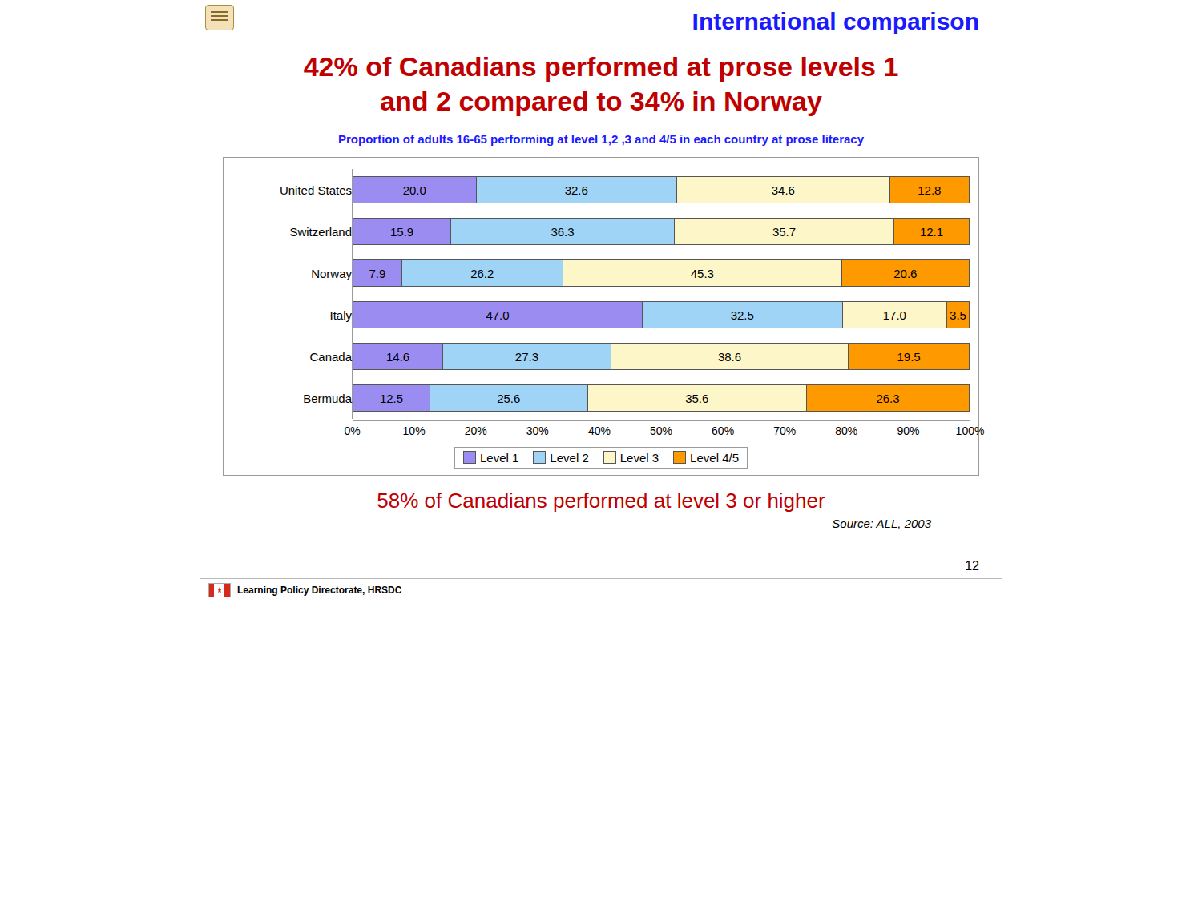International comparison
42% of Canadians performed at prose levels 1
and 2 compared to 34% in Norway
Proportion of adults 16-65 performing at level 1,2 ,3 and 4/5 in each country at prose literacy
| United States | 20.0 32.6 34.6 12.8 |
| Switzerland | 15.9 36.3 35.7 12.1 |
| Norway | 7.9 26.2 45.3 20.6 |
| Italy | 47.0 32.5 17.0 3.5 |
| Canada | 14.6 27.3 38.6 19.5 |
| Bermuda | 12.5 25.6 35.6 26.3 |
| | 0% 10% 20% 30% 40% 50% 60% 70% 80% 90% 100% |
Level 1 Level 2 Level 3 Level 4/5
58% of Canadians performed at level 3 or higher
Source: ALL, 2003
12
Learning Policy Directorate, HRSDC